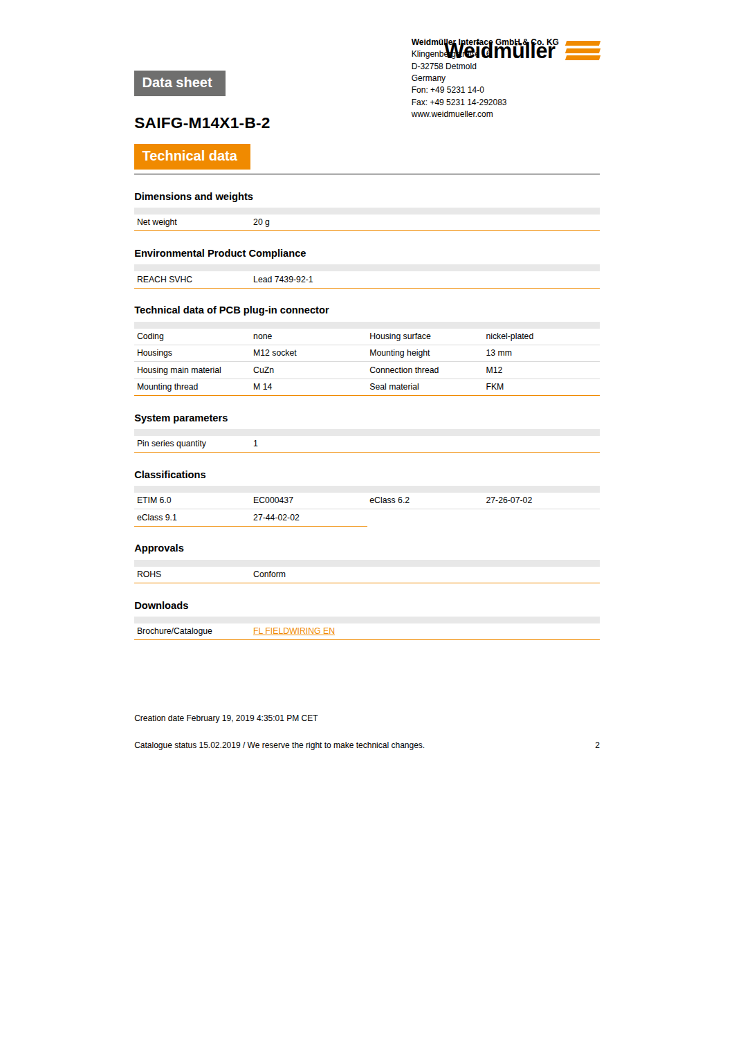Weidmüller
Data sheet
Weidmüller Interface GmbH & Co. KG
Klingenbergstraße 16
D-32758 Detmold
Germany
Fon: +49 5231 14-0
Fax: +49 5231 14-292083
www.weidmueller.com
SAIFG-M14X1-B-2
Technical data
Dimensions and weights
| Net weight | 20 g | | |
Environmental Product Compliance
| REACH SVHC | Lead 7439-92-1 | | |
Technical data of PCB plug-in connector
| Coding | none | Housing surface | nickel-plated |
| Housings | M12 socket | Mounting height | 13 mm |
| Housing main material | CuZn | Connection thread | M12 |
| Mounting thread | M 14 | Seal material | FKM |
System parameters
| Pin series quantity | 1 | | |
Classifications
| ETIM 6.0 | EC000437 | eClass 6.2 | 27-26-07-02 |
| eClass 9.1 | 27-44-02-02 | | |
Approvals
| ROHS | Conform | | |
Downloads
| Brochure/Catalogue | FL FIELDWIRING EN | | |
Creation date February 19, 2019 4:35:01 PM CET
Catalogue status 15.02.2019 / We reserve the right to make technical changes. 2